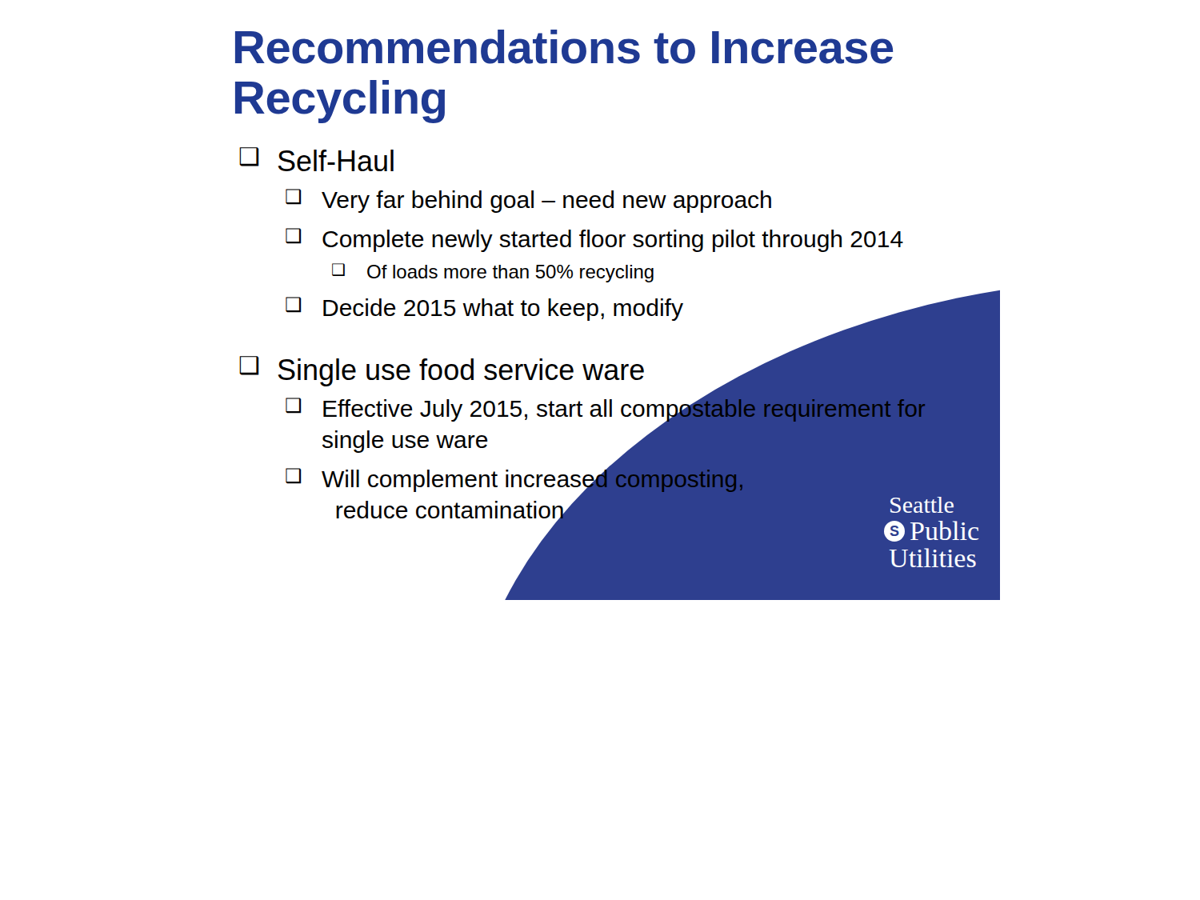Recommendations to Increase Recycling
Self-Haul
Very far behind goal – need new approach
Complete newly started floor sorting pilot through 2014
Of loads more than 50% recycling
Decide 2015 what to keep, modify
Single use food service ware
Effective July 2015, start all compostable requirement for single use ware
Will complement increased composting,
reduce contamination
Seattle
SPublic
Utilities